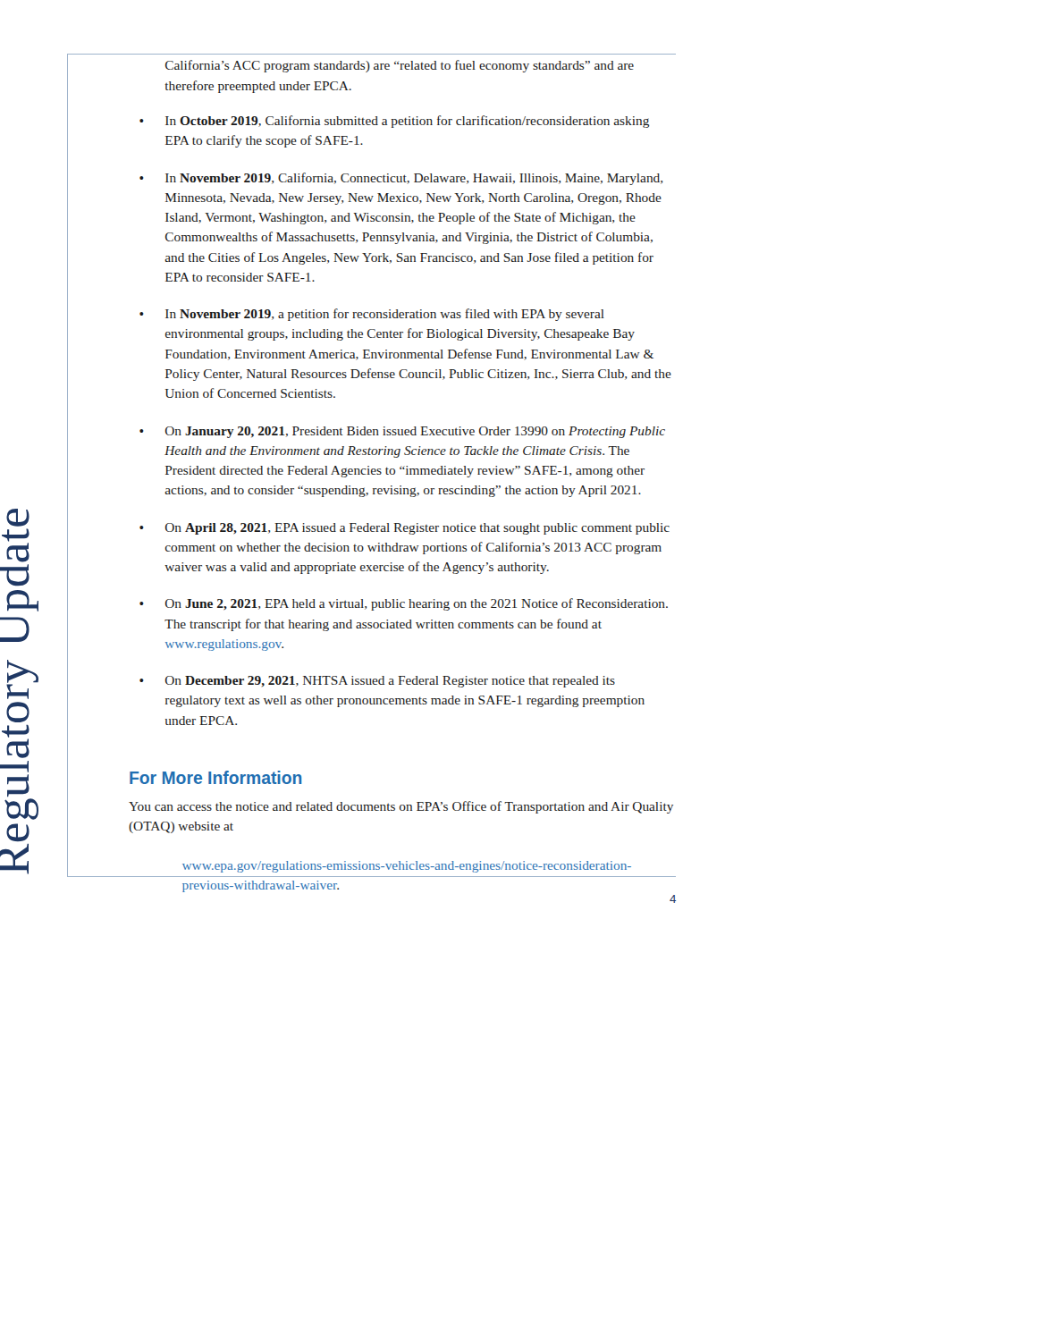Regulatory Update
California’s ACC program standards) are “related to fuel economy standards” and are therefore preempted under EPCA.
In October 2019, California submitted a petition for clarification/reconsideration asking EPA to clarify the scope of SAFE-1.
In November 2019, California, Connecticut, Delaware, Hawaii, Illinois, Maine, Maryland, Minnesota, Nevada, New Jersey, New Mexico, New York, North Carolina, Oregon, Rhode Island, Vermont, Washington, and Wisconsin, the People of the State of Michigan, the Commonwealths of Massachusetts, Pennsylvania, and Virginia, the District of Columbia, and the Cities of Los Angeles, New York, San Francisco, and San Jose filed a petition for EPA to reconsider SAFE-1.
In November 2019, a petition for reconsideration was filed with EPA by several environmental groups, including the Center for Biological Diversity, Chesapeake Bay Foundation, Environment America, Environmental Defense Fund, Environmental Law & Policy Center, Natural Resources Defense Council, Public Citizen, Inc., Sierra Club, and the Union of Concerned Scientists.
On January 20, 2021, President Biden issued Executive Order 13990 on Protecting Public Health and the Environment and Restoring Science to Tackle the Climate Crisis. The President directed the Federal Agencies to “immediately review” SAFE-1, among other actions, and to consider “suspending, revising, or rescinding” the action by April 2021.
On April 28, 2021, EPA issued a Federal Register notice that sought public comment public comment on whether the decision to withdraw portions of California’s 2013 ACC program waiver was a valid and appropriate exercise of the Agency’s authority.
On June 2, 2021, EPA held a virtual, public hearing on the 2021 Notice of Reconsideration. The transcript for that hearing and associated written comments can be found at www.regulations.gov.
On December 29, 2021, NHTSA issued a Federal Register notice that repealed its regulatory text as well as other pronouncements made in SAFE-1 regarding preemption under EPCA.
For More Information
You can access the notice and related documents on EPA’s Office of Transportation and Air Quality (OTAQ) website at
www.epa.gov/regulations-emissions-vehicles-and-engines/notice-reconsideration-previous-withdrawal-waiver.
4